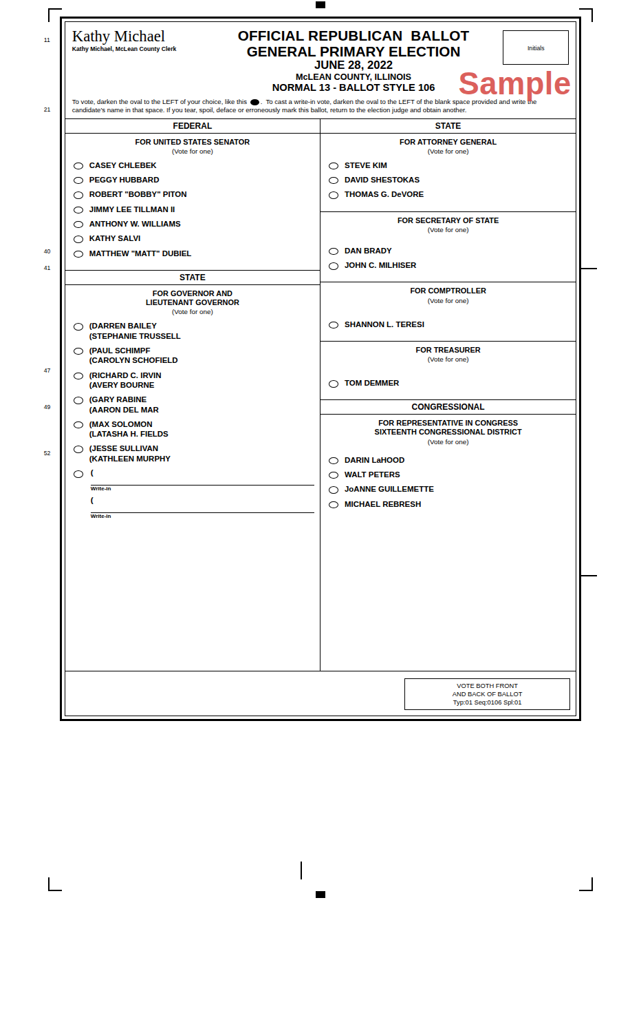11
21
40
41
47
49
52
Kathy Michael
Kathy Michael, McLean County Clerk
OFFICIAL REPUBLICAN BALLOT
GENERAL PRIMARY ELECTION
JUNE 28, 2022
McLEAN COUNTY, ILLINOIS
NORMAL 13 - BALLOT STYLE 106
Initials
Sample
To vote, darken the oval to the LEFT of your choice, like this . To cast a write-in vote, darken the oval to the LEFT of the blank space provided and write the candidate's name in that space. If you tear, spoil, deface or erroneously mark this ballot, return to the election judge and obtain another.
FEDERAL
FOR UNITED STATES SENATOR
(Vote for one)
CASEY CHLEBEK
PEGGY HUBBARD
ROBERT "BOBBY" PITON
JIMMY LEE TILLMAN II
ANTHONY W. WILLIAMS
KATHY SALVI
MATTHEW "MATT" DUBIEL
STATE
FOR GOVERNOR AND
LIEUTENANT GOVERNOR
(Vote for one)
(DARREN BAILEY(STEPHANIE TRUSSELL
(PAUL SCHIMPF(CAROLYN SCHOFIELD
(RICHARD C. IRVIN(AVERY BOURNE
(GARY RABINE(AARON DEL MAR
(MAX SOLOMON(LATASHA H. FIELDS
(JESSE SULLIVAN(KATHLEEN MURPHY
(
Write-in
(
Write-in
STATE
FOR ATTORNEY GENERAL
(Vote for one)
STEVE KIM
DAVID SHESTOKAS
THOMAS G. DeVORE
FOR SECRETARY OF STATE
(Vote for one)
DAN BRADY
JOHN C. MILHISER
FOR COMPTROLLER
(Vote for one)
SHANNON L. TERESI
FOR TREASURER
(Vote for one)
TOM DEMMER
CONGRESSIONAL
FOR REPRESENTATIVE IN CONGRESS
SIXTEENTH CONGRESSIONAL DISTRICT
(Vote for one)
DARIN LaHOOD
WALT PETERS
JoANNE GUILLEMETTE
MICHAEL REBRESH
VOTE BOTH FRONT
AND BACK OF BALLOT
Typ:01 Seq:0106 Spl:01